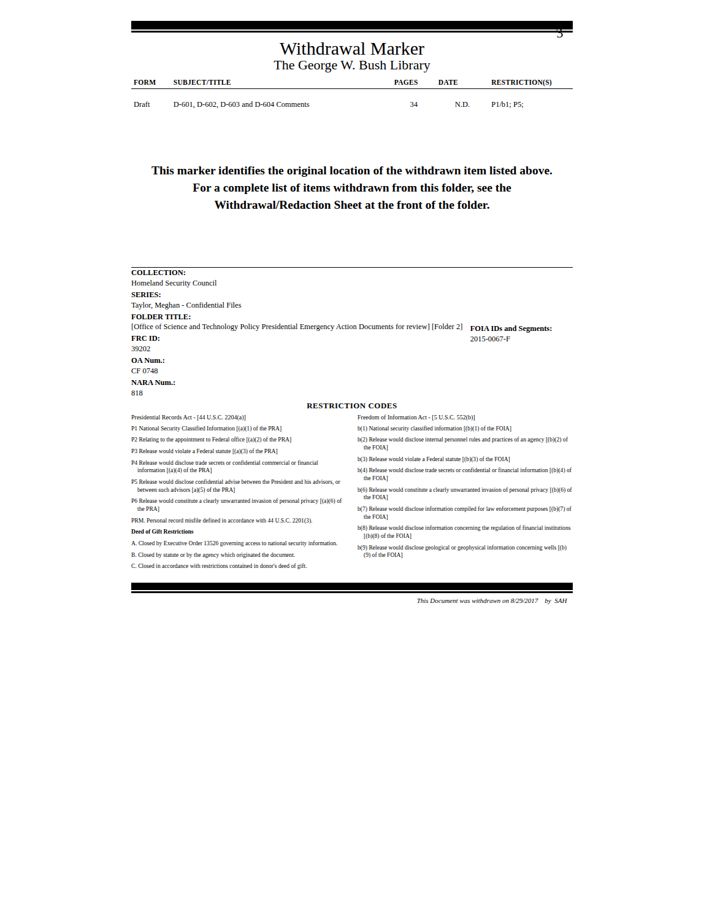3ꜜ
Withdrawal Marker
The George W. Bush Library
| FORM | SUBJECT/TITLE | PAGES | DATE | RESTRICTION(S) |
| --- | --- | --- | --- | --- |
| Draft | D-601, D-602, D-603 and D-604 Comments | 34 | N.D. | P1/b1; P5; |
This marker identifies the original location of the withdrawn item listed above.
For a complete list of items withdrawn from this folder, see the
Withdrawal/Redaction Sheet at the front of the folder.
COLLECTION:
Homeland Security Council
SERIES:
Taylor, Meghan - Confidential Files
FOLDER TITLE:
[Office of Science and Technology Policy Presidential Emergency Action Documents for review] [Folder 2]
FRC ID:
39202
OA Num.:
CF 0748
NARA Num.:
818
FOIA IDs and Segments:
2015-0067-F
RESTRICTION CODES
Presidential Records Act - [44 U.S.C. 2204(a)]
P1 National Security Classified Information [(a)(1) of the PRA]
P2 Relating to the appointment to Federal office [(a)(2) of the PRA]
P3 Release would violate a Federal statute [(a)(3) of the PRA]
P4 Release would disclose trade secrets or confidential commercial or financial information [(a)(4) of the PRA]
P5 Release would disclose confidential advise between the President and his advisors, or between such advisors [a)(5) of the PRA]
P6 Release would constitute a clearly unwarranted invasion of personal privacy [(a)(6) of the PRA]
PRM. Personal record misfile defined in accordance with 44 U.S.C. 2201(3).
Deed of Gift Restrictions
A. Closed by Executive Order 13526 governing access to national security information.
B. Closed by statute or by the agency which originated the document.
C. Closed in accordance with restrictions contained in donor's deed of gift.
Freedom of Information Act - [5 U.S.C. 552(b)]
b(1) National security classified information [(b)(1) of the FOIA]
b(2) Release would disclose internal personnel rules and practices of an agency [(b)(2) of the FOIA]
b(3) Release would violate a Federal statute [(b)(3) of the FOIA]
b(4) Release would disclose trade secrets or confidential or financial information [(b)(4) of the FOIA]
b(6) Release would constitute a clearly unwarranted invasion of personal privacy [(b)(6) of the FOIA]
b(7) Release would disclose information compiled for law enforcement purposes [(b)(7) of the FOIA]
b(8) Release would disclose information concerning the regulation of financial institutions [(b)(8) of the FOIA]
b(9) Release would disclose geological or geophysical information concerning wells [(b)(9) of the FOIA]
This Document was withdrawn on 8/29/2017 by SAH